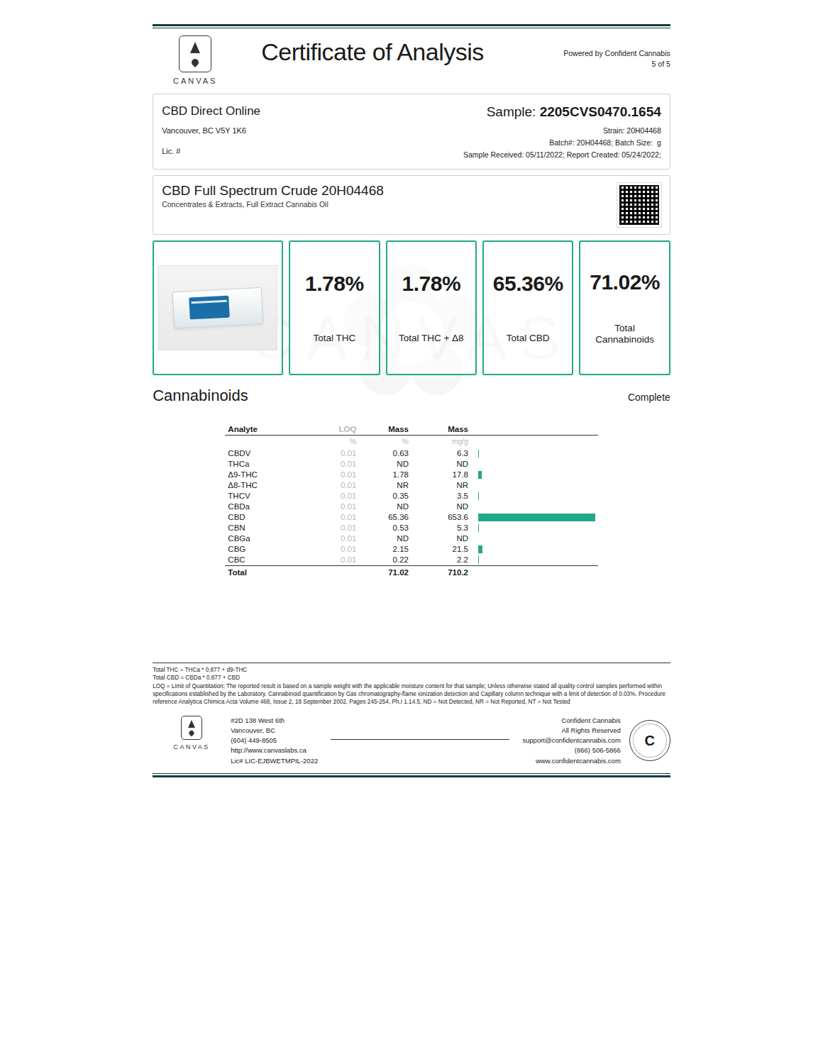✿
CANVAS
CANVAS
Certificate of Analysis
Powered by Confident Cannabis
5 of 5
CBD Direct Online
Vancouver, BC V5Y 1K6
Lic. #
Sample: 2205CVS0470.1654
Strain: 20H04468
Batch#: 20H04468; Batch Size: g
Sample Received: 05/11/2022; Report Created: 05/24/2022;
CBD Full Spectrum Crude 20H04468
Concentrates & Extracts, Full Extract Cannabis Oil
1.78%
Total THC
1.78%
Total THC + Δ8
65.36%
Total CBD
71.02%
Total
Cannabinoids
Cannabinoids
Complete
| Analyte | LOQ | Mass | Mass | |
| --- | --- | --- | --- | --- |
| | % | % | mg/g | |
| CBDV | 0.01 | 0.63 | 6.3 | |
| THCa | 0.01 | ND | ND | |
| Δ9-THC | 0.01 | 1.78 | 17.8 | |
| Δ8-THC | 0.01 | NR | NR | |
| THCV | 0.01 | 0.35 | 3.5 | |
| CBDa | 0.01 | ND | ND | |
| CBD | 0.01 | 65.36 | 653.6 | |
| CBN | 0.01 | 0.53 | 5.3 | |
| CBGa | 0.01 | ND | ND | |
| CBG | 0.01 | 2.15 | 21.5 | |
| CBC | 0.01 | 0.22 | 2.2 | |
| Total | | 71.02 | 710.2 | |
Total THC = THCa * 0.877 + d9-THC
Total CBD = CBDa * 0.877 + CBD
LOQ = Limit of Quantitation; The reported result is based on a sample weight with the applicable moisture content for that sample; Unless otherwise stated all quality control samples performed within specifications established by the Laboratory. Cannabinoid quantification by Gas chromatography-flame ionization detection and Capillary column technique with a limit of detection of 0.03%. Procedure reference Analytica Chimica Acta Volume 468, Issue 2, 18 September 2002, Pages 245-254, Ph.I 1.14.5, ND = Not Detected, NR = Not Reported, NT = Not Tested
CANVAS
#2D 138 West 6th
Vancouver, BC
(604) 449-8505
http://www.canvaslabs.ca
Lic# LIC-EJBWETMPIL-2022
Confident Cannabis
All Rights Reserved
support@confidentcannabis.com
(866) 506-5866
www.confidentcannabis.com
C